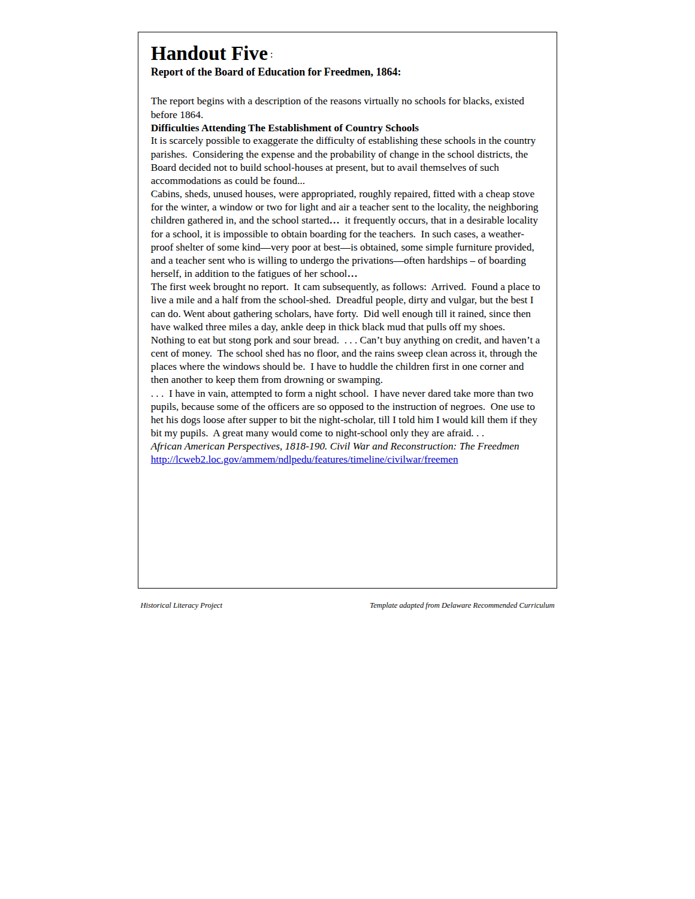Handout Five
:
Report of the Board of Education for Freedmen, 1864:
The report begins with a description of the reasons virtually no schools for blacks, existed before 1864.
Difficulties Attending The Establishment of Country Schools
It is scarcely possible to exaggerate the difficulty of establishing these schools in the country parishes. Considering the expense and the probability of change in the school districts, the Board decided not to build school-houses at present, but to avail themselves of such accommodations as could be found...
Cabins, sheds, unused houses, were appropriated, roughly repaired, fitted with a cheap stove for the winter, a window or two for light and air a teacher sent to the locality, the neighboring children gathered in, and the school started… it frequently occurs, that in a desirable locality for a school, it is impossible to obtain boarding for the teachers. In such cases, a weather-proof shelter of some kind—very poor at best—is obtained, some simple furniture provided, and a teacher sent who is willing to undergo the privations—often hardships – of boarding herself, in addition to the fatigues of her school…
The first week brought no report. It cam subsequently, as follows: Arrived. Found a place to live a mile and a half from the school-shed. Dreadful people, dirty and vulgar, but the best I can do. Went about gathering scholars, have forty. Did well enough till it rained, since then have walked three miles a day, ankle deep in thick black mud that pulls off my shoes. Nothing to eat but stong pork and sour bread. . . . Can’t buy anything on credit, and haven’t a cent of money. The school shed has no floor, and the rains sweep clean across it, through the places where the windows should be. I have to huddle the children first in one corner and then another to keep them from drowning or swamping.
. . . I have in vain, attempted to form a night school. I have never dared take more than two pupils, because some of the officers are so opposed to the instruction of negroes. One use to het his dogs loose after supper to bit the night-scholar, till I told him I would kill them if they bit my pupils. A great many would come to night-school only they are afraid. . .
African American Perspectives, 1818-190. Civil War and Reconstruction: The Freedmen
http://lcweb2.loc.gov/ammem/ndlpedu/features/timeline/civilwar/freemen
Historical Literacy Project Template adapted from Delaware Recommended Curriculum